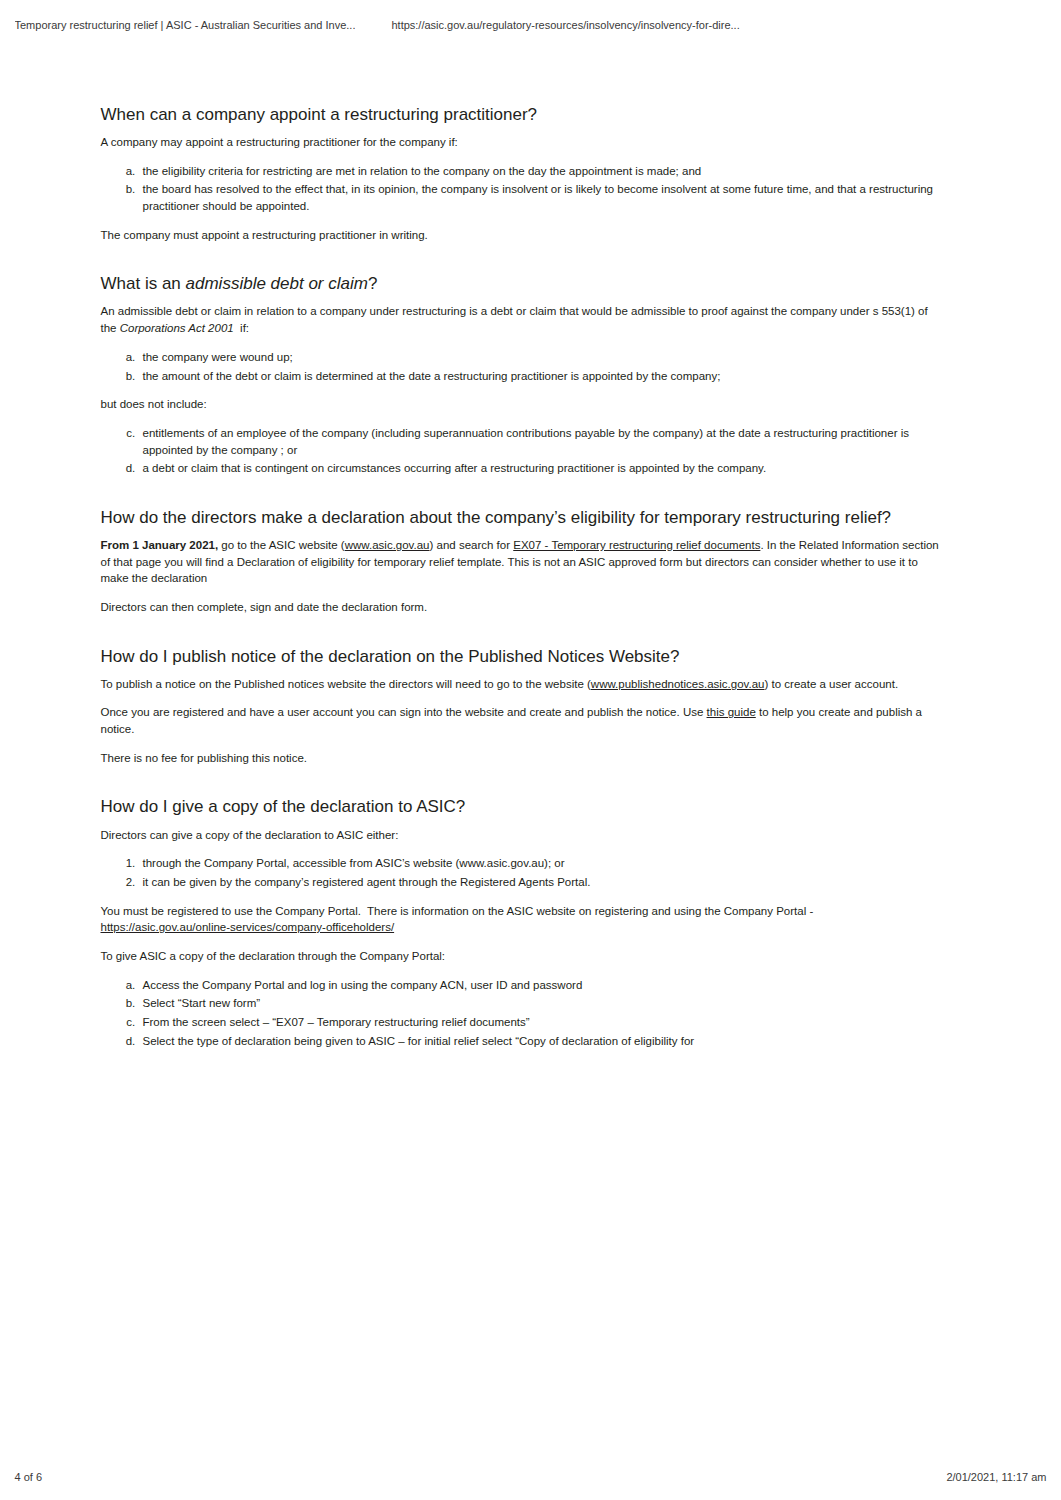Temporary restructuring relief | ASIC - Australian Securities and Inve...
https://asic.gov.au/regulatory-resources/insolvency/insolvency-for-dire...
When can a company appoint a restructuring practitioner?
A company may appoint a restructuring practitioner for the company if:
the eligibility criteria for restricting are met in relation to the company on the day the appointment is made; and
the board has resolved to the effect that, in its opinion, the company is insolvent or is likely to become insolvent at some future time, and that a restructuring practitioner should be appointed.
The company must appoint a restructuring practitioner in writing.
What is an admissible debt or claim?
An admissible debt or claim in relation to a company under restructuring is a debt or claim that would be admissible to proof against the company under s 553(1) of the Corporations Act 2001 if:
the company were wound up;
the amount of the debt or claim is determined at the date a restructuring practitioner is appointed by the company;
but does not include:
entitlements of an employee of the company (including superannuation contributions payable by the company) at the date a restructuring practitioner is appointed by the company ; or
a debt or claim that is contingent on circumstances occurring after a restructuring practitioner is appointed by the company.
How do the directors make a declaration about the company’s eligibility for temporary restructuring relief?
From 1 January 2021, go to the ASIC website (www.asic.gov.au) and search for EX07 - Temporary restructuring relief documents. In the Related Information section of that page you will find a Declaration of eligibility for temporary relief template. This is not an ASIC approved form but directors can consider whether to use it to make the declaration
Directors can then complete, sign and date the declaration form.
How do I publish notice of the declaration on the Published Notices Website?
To publish a notice on the Published notices website the directors will need to go to the website (www.publishednotices.asic.gov.au) to create a user account.
Once you are registered and have a user account you can sign into the website and create and publish the notice. Use this guide to help you create and publish a notice.
There is no fee for publishing this notice.
How do I give a copy of the declaration to ASIC?
Directors can give a copy of the declaration to ASIC either:
through the Company Portal, accessible from ASIC’s website (www.asic.gov.au); or
it can be given by the company’s registered agent through the Registered Agents Portal.
You must be registered to use the Company Portal. There is information on the ASIC website on registering and using the Company Portal - https://asic.gov.au/online-services/company-officeholders/
To give ASIC a copy of the declaration through the Company Portal:
Access the Company Portal and log in using the company ACN, user ID and password
Select “Start new form”
From the screen select – “EX07 – Temporary restructuring relief documents”
Select the type of declaration being given to ASIC – for initial relief select “Copy of declaration of eligibility for
4 of 6
2/01/2021, 11:17 am